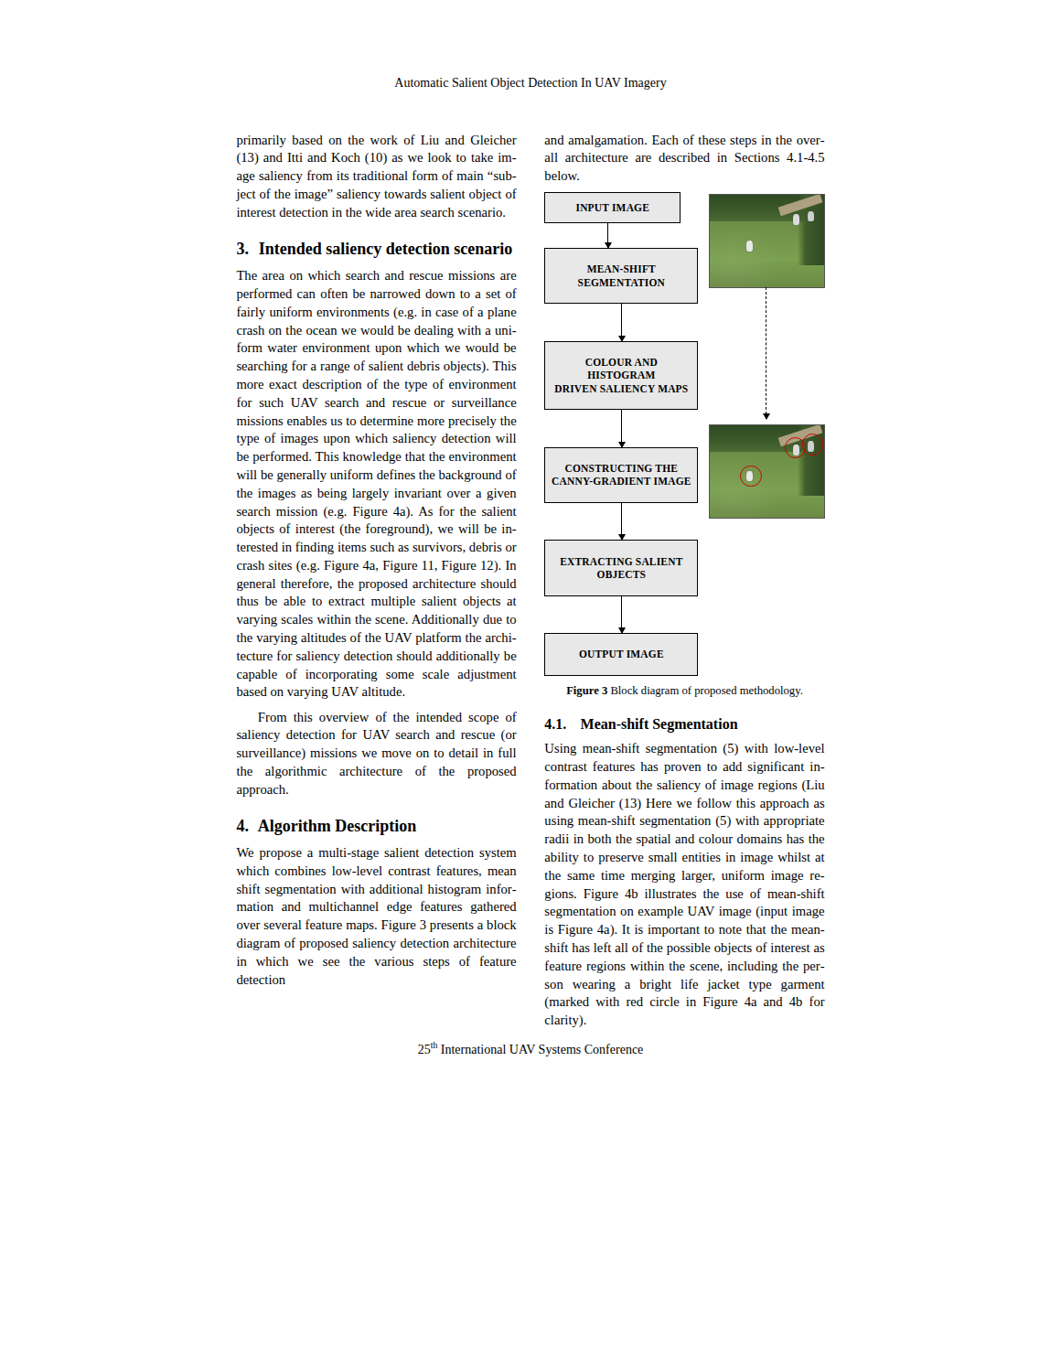Automatic Salient Object Detection In UAV Imagery
primarily based on the work of Liu and Gleicher (13) and Itti and Koch (10) as we look to take image saliency from its traditional form of main “subject of the image” saliency towards salient object of interest detection in the wide area search scenario.
3. Intended saliency detection scenario
The area on which search and rescue missions are performed can often be narrowed down to a set of fairly uniform environments (e.g. in case of a plane crash on the ocean we would be dealing with a uniform water environment upon which we would be searching for a range of salient debris objects). This more exact description of the type of environment for such UAV search and rescue or surveillance missions enables us to determine more precisely the type of images upon which saliency detection will be performed. This knowledge that the environment will be generally uniform defines the background of the images as being largely invariant over a given search mission (e.g. Figure 4a). As for the salient objects of interest (the foreground), we will be interested in finding items such as survivors, debris or crash sites (e.g. Figure 4a, Figure 11, Figure 12). In general therefore, the proposed architecture should thus be able to extract multiple salient objects at varying scales within the scene. Additionally due to the varying altitudes of the UAV platform the architecture for saliency detection should additionally be capable of incorporating some scale adjustment based on varying UAV altitude.
From this overview of the intended scope of saliency detection for UAV search and rescue (or surveillance) missions we move on to detail in full the algorithmic architecture of the proposed approach.
4. Algorithm Description
We propose a multi-stage salient detection system which combines low-level contrast features, mean shift segmentation with additional histogram information and multichannel edge features gathered over several feature maps. Figure 3 presents a block diagram of proposed saliency detection architecture in which we see the various steps of feature detection
and amalgamation. Each of these steps in the overall architecture are described in Sections 4.1-4.5 below.
INPUT IMAGE
MEAN-SHIFT
SEGMENTATION
COLOUR AND HISTOGRAM
DRIVEN SALIENCY MAPS
CONSTRUCTING THE
CANNY-GRADIENT IMAGE
EXTRACTING SALIENT
OBJECTS
OUTPUT IMAGE
Figure 3 Block diagram of proposed methodology.
4.1. Mean-shift Segmentation
Using mean-shift segmentation (5) with low-level contrast features has proven to add significant information about the saliency of image regions (Liu and Gleicher (13) Here we follow this approach as using mean-shift segmentation (5) with appropriate radii in both the spatial and colour domains has the ability to preserve small entities in image whilst at the same time merging larger, uniform image regions. Figure 4b illustrates the use of mean-shift segmentation on example UAV image (input image is Figure 4a). It is important to note that the mean-shift has left all of the possible objects of interest as feature regions within the scene, including the person wearing a bright life jacket type garment (marked with red circle in Figure 4a and 4b for clarity).
25th International UAV Systems Conference